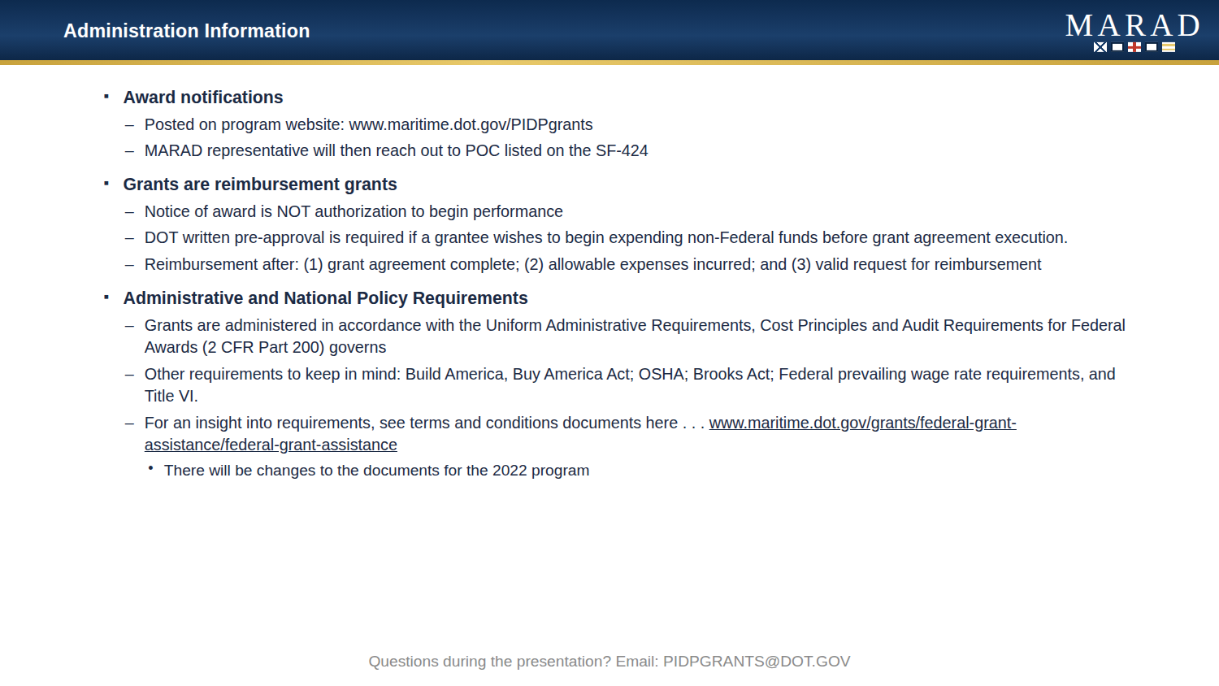Administration Information
MARAD
Award notifications
Posted on program website: www.maritime.dot.gov/PIDPgrants
MARAD representative will then reach out to POC listed on the SF-424
Grants are reimbursement grants
Notice of award is NOT authorization to begin performance
DOT written pre-approval is required if a grantee wishes to begin expending non-Federal funds before grant agreement execution.
Reimbursement after: (1) grant agreement complete; (2) allowable expenses incurred; and (3) valid request for reimbursement
Administrative and National Policy Requirements
Grants are administered in accordance with the Uniform Administrative Requirements, Cost Principles and Audit Requirements for Federal Awards (2 CFR Part 200) governs
Other requirements to keep in mind: Build America, Buy America Act; OSHA; Brooks Act; Federal prevailing wage rate requirements, and Title VI.
For an insight into requirements, see terms and conditions documents here . . . www.maritime.dot.gov/grants/federal-grant-assistance/federal-grant-assistance
There will be changes to the documents for the 2022 program
Questions during the presentation? Email: PIDPGRANTS@DOT.GOV